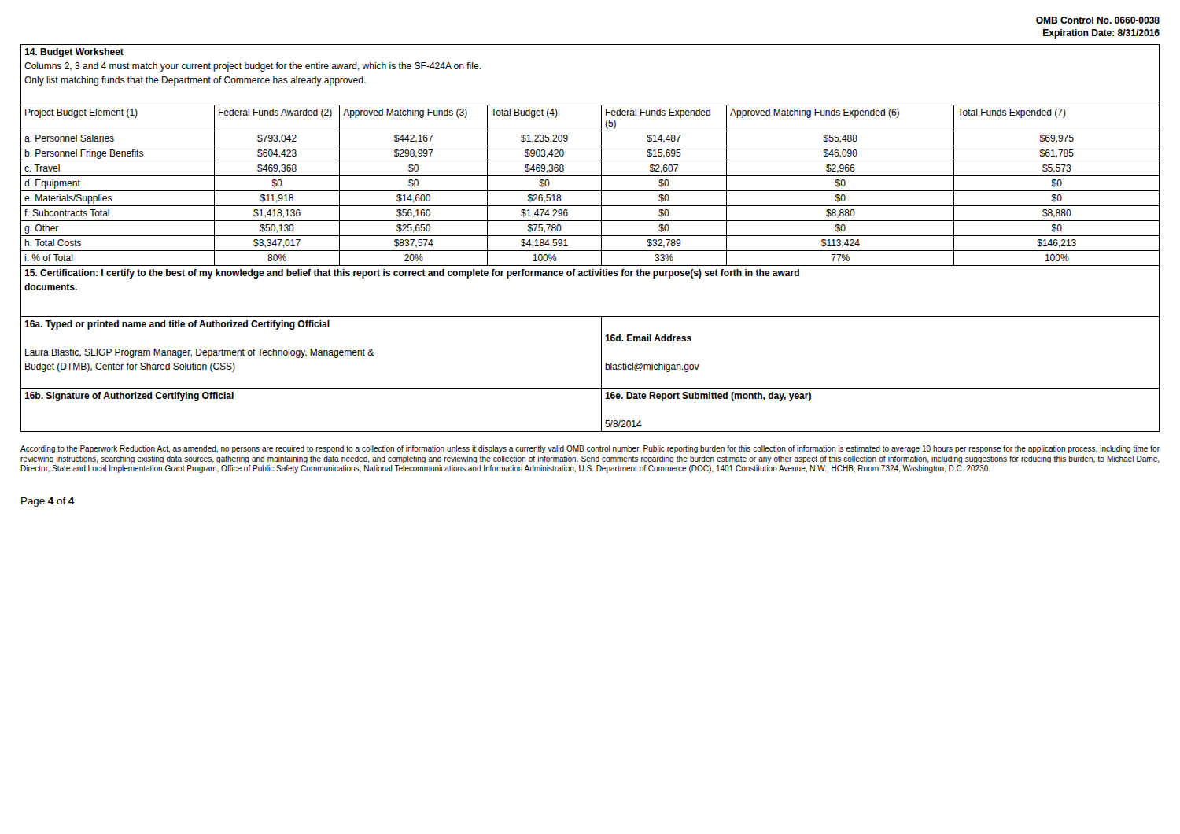OMB Control No. 0660-0038
Expiration Date: 8/31/2016
| 14. Budget Worksheet |
| Columns 2, 3 and 4 must match your current project budget for the entire award, which is the SF-424A on file. |
| Only list matching funds that the Department of Commerce has already approved. |
| Project Budget Element (1) | Federal Funds Awarded (2) | Approved Matching Funds (3) | Total Budget (4) | Federal Funds Expended (5) | Approved Matching Funds Expended (6) | Total Funds Expended (7) |
| a. Personnel Salaries | $793,042 | $442,167 | $1,235,209 | $14,487 | $55,488 | $69,975 |
| b. Personnel Fringe Benefits | $604,423 | $298,997 | $903,420 | $15,695 | $46,090 | $61,785 |
| c. Travel | $469,368 | $0 | $469,368 | $2,607 | $2,966 | $5,573 |
| d. Equipment | $0 | $0 | $0 | $0 | $0 | $0 |
| e. Materials/Supplies | $11,918 | $14,600 | $26,518 | $0 | $0 | $0 |
| f. Subcontracts Total | $1,418,136 | $56,160 | $1,474,296 | $0 | $8,880 | $8,880 |
| g. Other | $50,130 | $25,650 | $75,780 | $0 | $0 | $0 |
| h. Total Costs | $3,347,017 | $837,574 | $4,184,591 | $32,789 | $113,424 | $146,213 |
| i. % of Total | 80% | 20% | 100% | 33% | 77% | 100% |
| 15. Certification: I certify to the best of my knowledge and belief that this report is correct and complete for performance of activities for the purpose(s) set forth in the award |
| documents. |
| 16a. Typed or printed name and title of Authorized Certifying Official | |
| | 16d. Email Address |
| Laura Blastic, SLIGP Program Manager, Department of Technology, Management & | |
| Budget (DTMB), Center for Shared Solution (CSS) | blasticl@michigan.gov |
| 16b. Signature of Authorized Certifying Official | 16e. Date Report Submitted (month, day, year) |
| | 5/8/2014 |
According to the Paperwork Reduction Act, as amended, no persons are required to respond to a collection of information unless it displays a currently valid OMB control number. Public reporting burden for this collection of information is estimated to average 10 hours per response for the application process, including time for reviewing instructions, searching existing data sources, gathering and maintaining the data needed, and completing and reviewing the collection of information. Send comments regarding the burden estimate or any other aspect of this collection of information, including suggestions for reducing this burden, to Michael Dame, Director, State and Local Implementation Grant Program, Office of Public Safety Communications, National Telecommunications and Information Administration, U.S. Department of Commerce (DOC), 1401 Constitution Avenue, N.W., HCHB, Room 7324, Washington, D.C. 20230.
Page 4 of 4